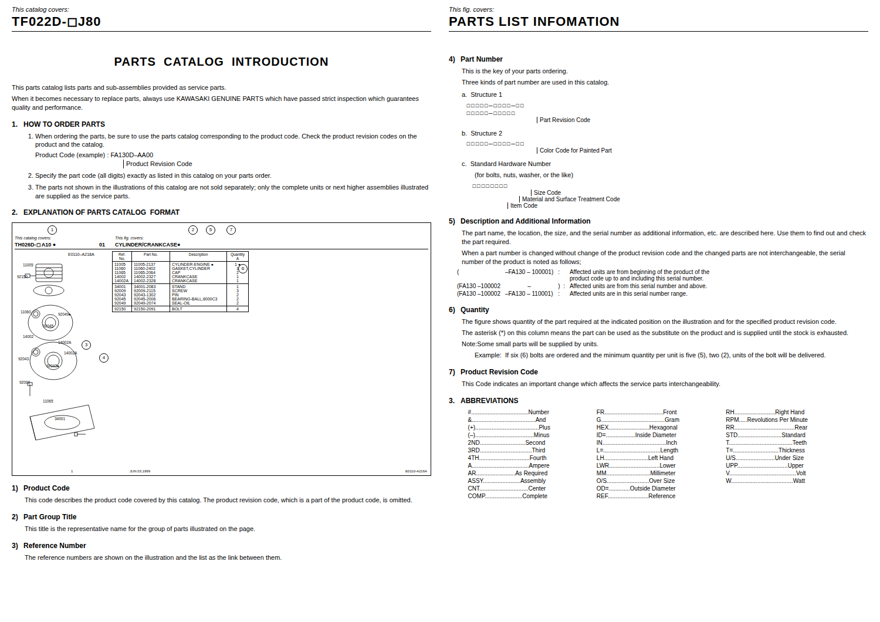This catalog covers:
TF022D-◻J80
PARTS CATALOG INTRODUCTION
This parts catalog lists parts and sub-assemblies provided as service parts.
When it becomes necessary to replace parts, always use KAWASAKI GENUINE PARTS which have passed strict inspection which guarantees quality and performance.
1. HOW TO ORDER PARTS
When ordering the parts, be sure to use the parts catalog corresponding to the product code. Check the product revision codes on the product and the catalog.
Product Code (example) : FA130D–AA00
Product Revision Code
Specify the part code (all digits) exactly as listed in this catalog on your parts order.
The parts not shown in the illustrations of this catalog are not sold separately; only the complete units or next higher assemblies illustrated are supplied as the service parts.
2. EXPLANATION OF PARTS CATALOG FORMAT
1
2
5
7
This catalog covers:
TH026D-◻ A10 ●
01
This fig. covers:
CYLINDER/CRANKCASE●
E0110–A218A
| Ref. No. | Part No. | Description | Quantity A |
| --- | --- | --- | --- |
| 11005 11060 11065 14002 14002A | 11005-2137 11060-2402 11065-2064 14002-2327 14002-2328 | CYLINDER-ENGINE ● GASKET,CYLINDER CAP CRANKCASE CRANKCASE | 1 ● 1 2 1 1 |
| 34001 92009 92043 92045 92049 | 34001-2083 92009-2115 92043-1302 92045-2006 92049-2074 | STAND SCREW PIN BEARING-BALL,6000C3 SEAL-OIL | 1 3 2 2 2 |
| 92150 | 92150-2091 | BOLT | 4 |
6
11005
92150
11060
92049●
92045
14002
14002A
14002A
92043
92043●
92009
11065
34001
3
4
1
JUN.03,1999
E0110-A216A
1) Product Code
This code describes the product code covered by this catalog. The product revision code, which is a part of the product code, is omitted.
2) Part Group Title
This title is the representative name for the group of parts illustrated on the page.
3) Reference Number
The reference numbers are shown on the illustration and the list as the link between them.
This fig. covers:
PARTS LIST INFOMATION
4) Part Number
This is the key of your parts ordering.
Three kinds of part number are used in this catalog.
a. Structure 1
☐☐☐☐☐—☐☐☐☐—☐☐
☐☐☐☐☐—☐☐☐☐☐
Part Revision Code
b. Structure 2
☐☐☐☐☐—☐☐☐☐—☐☐
Color Code for Painted Part
c. Standard Hardware Number
(for bolts, nuts, washer, or the like)
☐☐☐☐☐☐☐☐
Size Code
Material and Surface Treatment Code
Item Code
5) Description and Additional Information
The part name, the location, the size, and the serial number as additional information, etc. are described here. Use them to find out and check the part required.
When a part number is changed without change of the product revision code and the changed parts are not interchangeable, the serial number of the product is noted as follows;
| ( | –FA130 – 100001) | : | Affected units are from beginning of the product of the product code up to and including this serial number. |
| (FA130 –100002 | – | ) : | Affected units are from this serial number and above. |
| (FA130 –100002 | –FA130 – 110001) | : | Affected units are in this serial number range. |
6) Quantity
The figure shows quantity of the part required at the indicated position on the illustration and for the specified product revision code.
The asterisk (*) on this column means the part can be used as the substitute on the product and is supplied until the stock is exhausted.
Note:Some small parts will be supplied by units.
Example: If six (6) bolts are ordered and the minimum quantity per unit is five (5), two (2), units of the bolt will be delivered.
7) Product Revision Code
This Code indicates an important change which affects the service parts interchangeability.
3. ABBREVIATIONS
| # ................................... Number | FR .................................... Front | RH ......................... Right Hand |
| & ....................................... And | G ....................................... Gram | RPM ..... Revolutions Per Minute |
| (+) ....................................... Plus | HEX ......................... Hexagonal | RR ..................................... Rear |
| (–) .................................... Minus | ID= .................. Inside Diameter | STD ........................... Standard |
| 2ND ............................ Second | IN ....................................... Inch | T ....................................... Teeth |
| 3RD ................................ Third | L= ................................... Length | T= ............................ Thickness |
| 4TH ............................... Fourth | LH ........................... Left Hand | U/S ........................ Under Size |
| A ................................... Ampere | LWR ............................... Lower | UPP ............................... Upper |
| AR ........................ As Required | MM ........................... Millimeter | V ......................................... Volt |
| ASSY ....................... Assembly | O/S .......................... Over Size | W ...................................... Watt |
| CNT .............................. Center | OD= ............. Outside Diameter | |
| COMP ....................... Complete | REF ......................... Reference | |